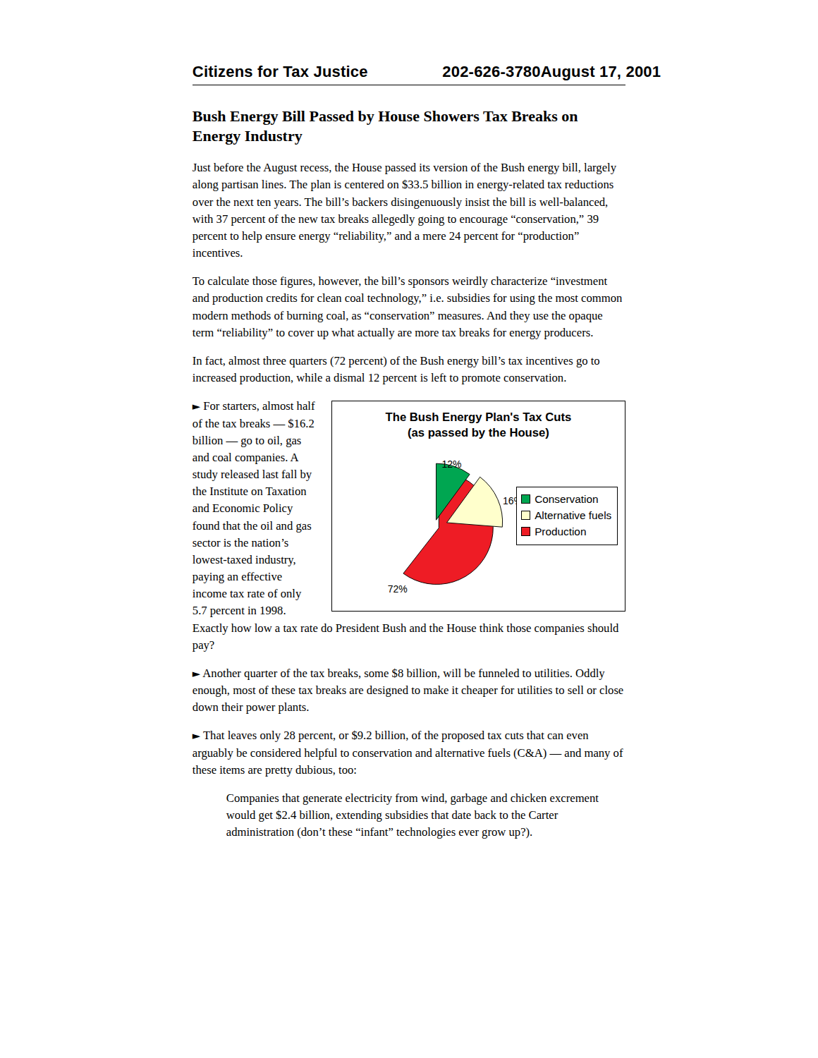Citizens for Tax Justice 202-626-3780 August 17, 2001
Bush Energy Bill Passed by House Showers Tax Breaks on
Energy Industry
Just before the August recess, the House passed its version of the Bush energy bill, largely along partisan lines. The plan is centered on $33.5 billion in energy-related tax reductions over the next ten years. The bill’s backers disingenuously insist the bill is well-balanced, with 37 percent of the new tax breaks allegedly going to encourage “conservation,” 39 percent to help ensure energy “reliability,” and a mere 24 percent for “production” incentives.
To calculate those figures, however, the bill’s sponsors weirdly characterize “investment and production credits for clean coal technology,” i.e. subsidies for using the most common modern methods of burning coal, as “conservation” measures. And they use the opaque term “reliability” to cover up what actually are more tax breaks for energy producers.
In fact, almost three quarters (72 percent) of the Bush energy bill’s tax incentives go to increased production, while a dismal 12 percent is left to promote conservation.
The Bush Energy Plan's Tax Cuts
(as passed by the House)
12% 16% 72%
Conservation
Alternative fuels
Production
► For starters, almost half of the tax breaks — $16.2 billion — go to oil, gas and coal companies. A study released last fall by the Institute on Taxation and Economic Policy found that the oil and gas sector is the nation’s lowest-taxed industry, paying an effective income tax rate of only 5.7 percent in 1998. Exactly how low a tax rate do President Bush and the House think those companies should pay?
► Another quarter of the tax breaks, some $8 billion, will be funneled to utilities. Oddly enough, most of these tax breaks are designed to make it cheaper for utilities to sell or close down their power plants.
► That leaves only 28 percent, or $9.2 billion, of the proposed tax cuts that can even arguably be considered helpful to conservation and alternative fuels (C&A) — and many of these items are pretty dubious, too:
Companies that generate electricity from wind, garbage and chicken excrement would get $2.4 billion, extending subsidies that date back to the Carter administration (don’t these “infant” technologies ever grow up?).